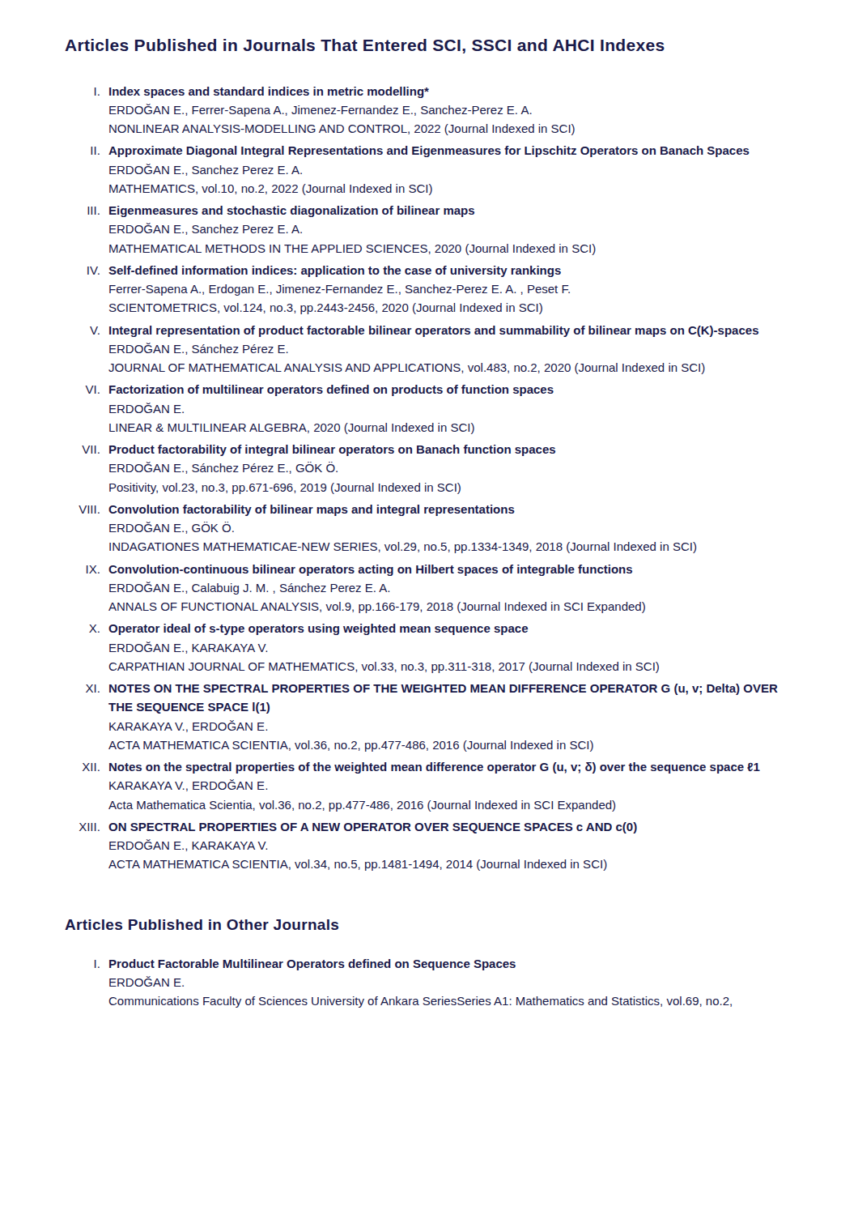Articles Published in Journals That Entered SCI, SSCI and AHCI Indexes
Index spaces and standard indices in metric modelling* ERDOĞAN E., Ferrer-Sapena A., Jimenez-Fernandez E., Sanchez-Perez E. A. NONLINEAR ANALYSIS-MODELLING AND CONTROL, 2022 (Journal Indexed in SCI)
Approximate Diagonal Integral Representations and Eigenmeasures for Lipschitz Operators on Banach Spaces ERDOĞAN E., Sanchez Perez E. A. MATHEMATICS, vol.10, no.2, 2022 (Journal Indexed in SCI)
Eigenmeasures and stochastic diagonalization of bilinear maps ERDOĞAN E., Sanchez Perez E. A. MATHEMATICAL METHODS IN THE APPLIED SCIENCES, 2020 (Journal Indexed in SCI)
Self-defined information indices: application to the case of university rankings Ferrer-Sapena A., Erdogan E., Jimenez-Fernandez E., Sanchez-Perez E. A. , Peset F. SCIENTOMETRICS, vol.124, no.3, pp.2443-2456, 2020 (Journal Indexed in SCI)
Integral representation of product factorable bilinear operators and summability of bilinear maps on C(K)-spaces ERDOĞAN E., Sánchez Pérez E. JOURNAL OF MATHEMATICAL ANALYSIS AND APPLICATIONS, vol.483, no.2, 2020 (Journal Indexed in SCI)
Factorization of multilinear operators defined on products of function spaces ERDOĞAN E. LINEAR & MULTILINEAR ALGEBRA, 2020 (Journal Indexed in SCI)
Product factorability of integral bilinear operators on Banach function spaces ERDOĞAN E., Sánchez Pérez E., GÖK Ö. Positivity, vol.23, no.3, pp.671-696, 2019 (Journal Indexed in SCI)
Convolution factorability of bilinear maps and integral representations ERDOĞAN E., GÖK Ö. INDAGATIONES MATHEMATICAE-NEW SERIES, vol.29, no.5, pp.1334-1349, 2018 (Journal Indexed in SCI)
Convolution-continuous bilinear operators acting on Hilbert spaces of integrable functions ERDOĞAN E., Calabuig J. M. , Sánchez Perez E. A. ANNALS OF FUNCTIONAL ANALYSIS, vol.9, pp.166-179, 2018 (Journal Indexed in SCI Expanded)
Operator ideal of s-type operators using weighted mean sequence space ERDOĞAN E., KARAKAYA V. CARPATHIAN JOURNAL OF MATHEMATICS, vol.33, no.3, pp.311-318, 2017 (Journal Indexed in SCI)
NOTES ON THE SPECTRAL PROPERTIES OF THE WEIGHTED MEAN DIFFERENCE OPERATOR G (u, v; Delta) OVER THE SEQUENCE SPACE l(1) KARAKAYA V., ERDOĞAN E. ACTA MATHEMATICA SCIENTIA, vol.36, no.2, pp.477-486, 2016 (Journal Indexed in SCI)
Notes on the spectral properties of the weighted mean difference operator G (u, v; δ) over the sequence space ℓ1 KARAKAYA V., ERDOĞAN E. Acta Mathematica Scientia, vol.36, no.2, pp.477-486, 2016 (Journal Indexed in SCI Expanded)
ON SPECTRAL PROPERTIES OF A NEW OPERATOR OVER SEQUENCE SPACES c AND c(0) ERDOĞAN E., KARAKAYA V. ACTA MATHEMATICA SCIENTIA, vol.34, no.5, pp.1481-1494, 2014 (Journal Indexed in SCI)
Articles Published in Other Journals
Product Factorable Multilinear Operators defined on Sequence Spaces ERDOĞAN E. Communications Faculty of Sciences University of Ankara SeriesSeries A1: Mathematics and Statistics, vol.69, no.2,